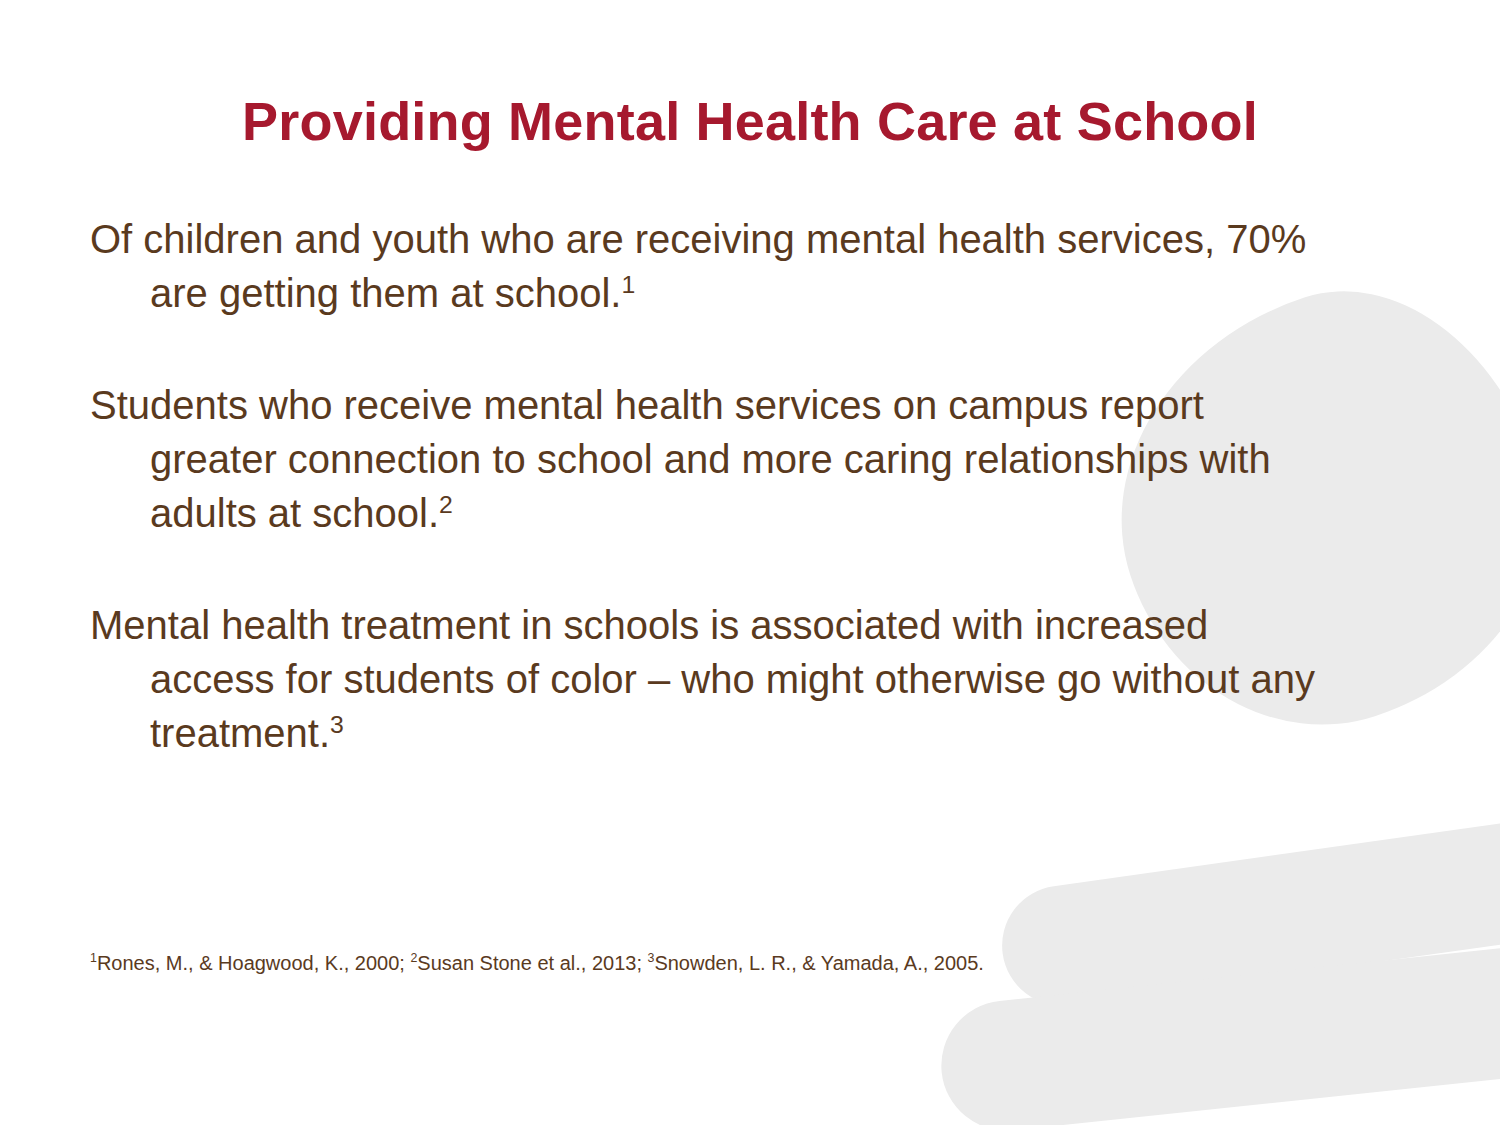Providing Mental Health Care at School
Of children and youth who are receiving mental health services, 70% are getting them at school.1
Students who receive mental health services on campus report greater connection to school and more caring relationships with adults at school.2
Mental health treatment in schools is associated with increased access for students of color – who might otherwise go without any treatment.3
1Rones, M., & Hoagwood, K., 2000; 2Susan Stone et al., 2013; 3Snowden, L. R., & Yamada, A., 2005.